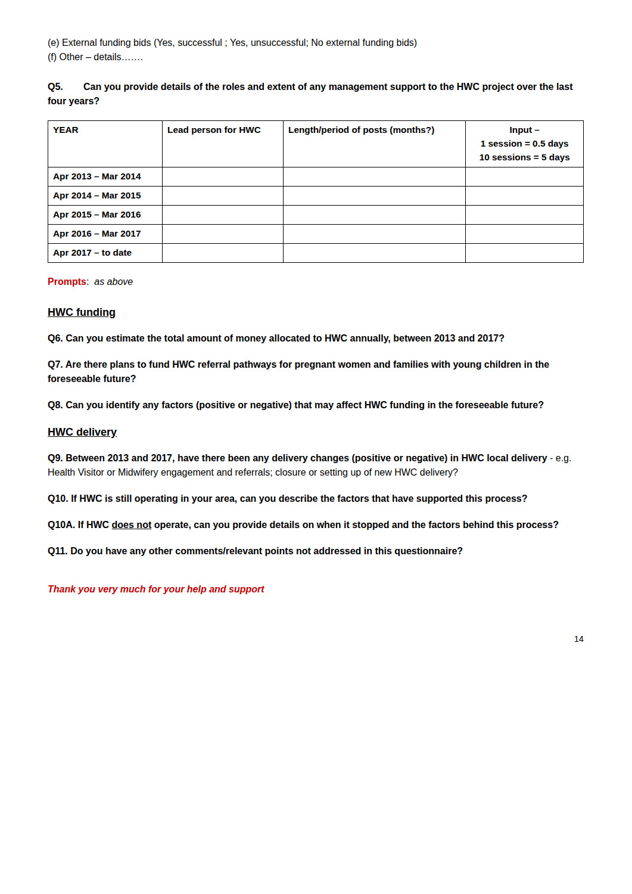(e) External funding bids (Yes, successful ; Yes, unsuccessful; No external funding bids)
(f) Other – details…….
Q5. Can you provide details of the roles and extent of any management support to the HWC project over the last four years?
| YEAR | Lead person for HWC | Length/period of posts (months?) | Input – 1 session = 0.5 days 10 sessions = 5 days |
| --- | --- | --- | --- |
| Apr 2013 – Mar 2014 | | | |
| Apr 2014 – Mar 2015 | | | |
| Apr 2015 – Mar 2016 | | | |
| Apr 2016 – Mar 2017 | | | |
| Apr 2017 – to date | | | |
Prompts: as above
HWC funding
Q6. Can you estimate the total amount of money allocated to HWC annually, between 2013 and 2017?
Q7. Are there plans to fund HWC referral pathways for pregnant women and families with young children in the foreseeable future?
Q8. Can you identify any factors (positive or negative) that may affect HWC funding in the foreseeable future?
HWC delivery
Q9. Between 2013 and 2017, have there been any delivery changes (positive or negative) in HWC local delivery - e.g. Health Visitor or Midwifery engagement and referrals; closure or setting up of new HWC delivery?
Q10. If HWC is still operating in your area, can you describe the factors that have supported this process?
Q10A. If HWC does not operate, can you provide details on when it stopped and the factors behind this process?
Q11. Do you have any other comments/relevant points not addressed in this questionnaire?
Thank you very much for your help and support
14